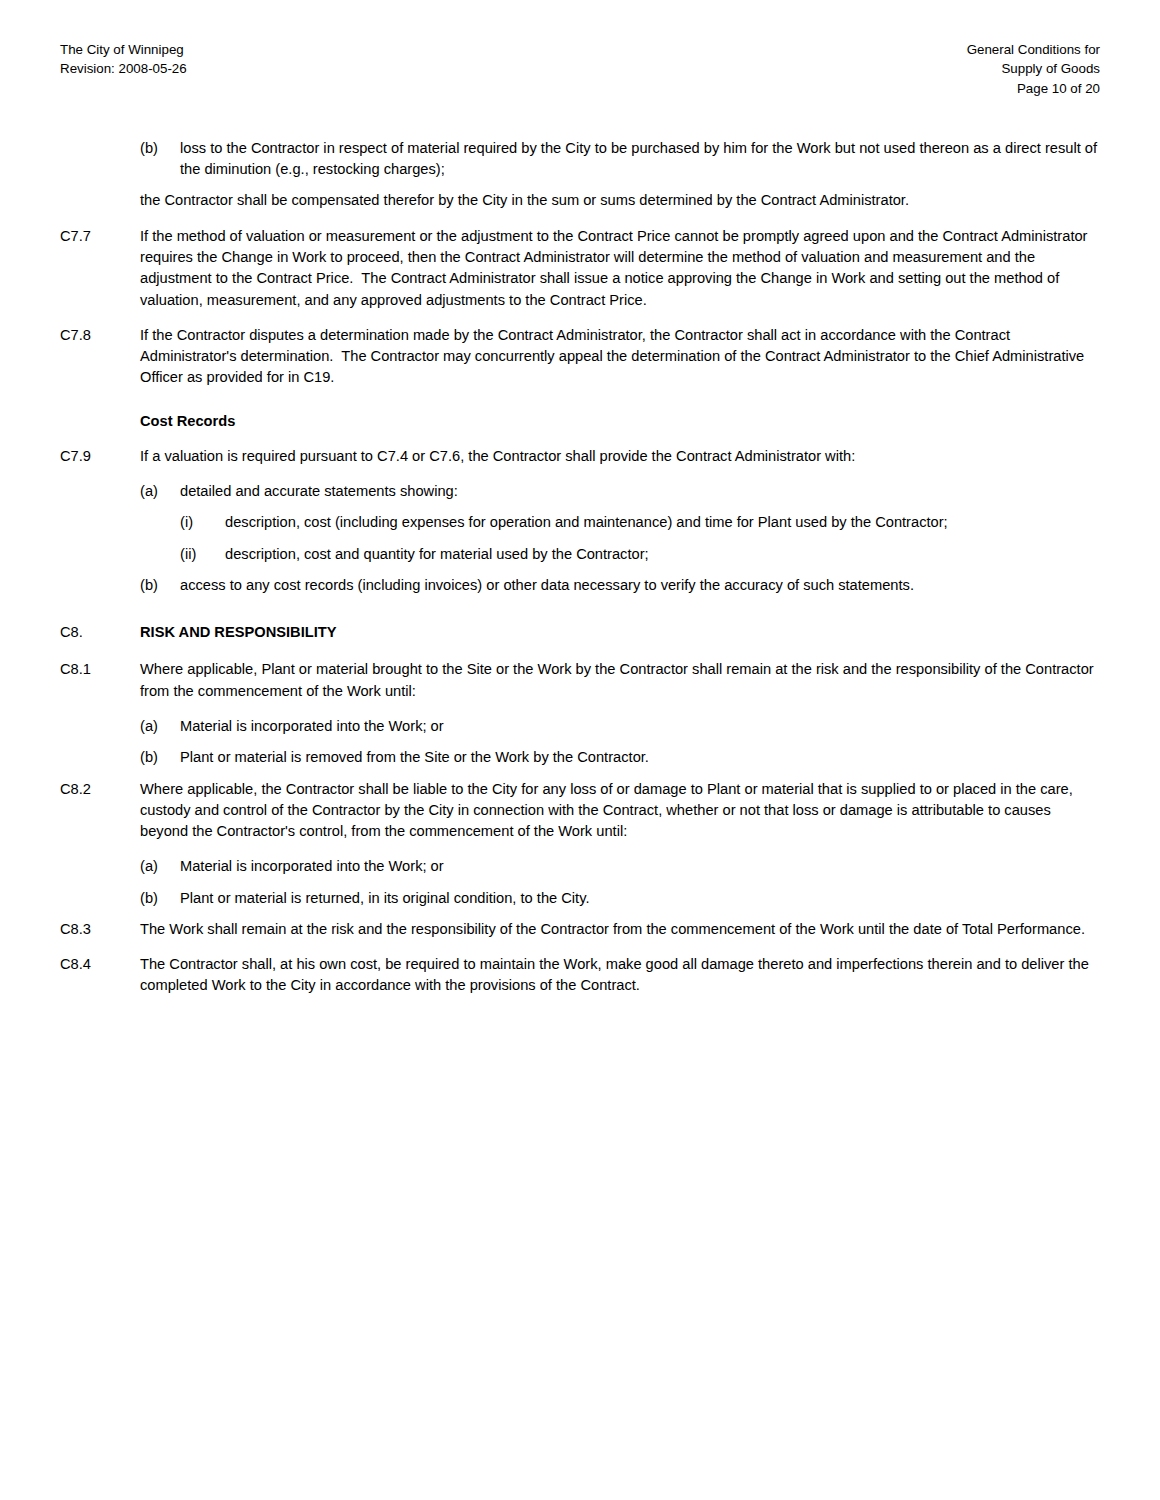The City of Winnipeg
Revision: 2008-05-26
General Conditions for
Supply of Goods
Page 10 of 20
(b)
loss to the Contractor in respect of material required by the City to be purchased by him for the Work but not used thereon as a direct result of the diminution (e.g., restocking charges);
the Contractor shall be compensated therefor by the City in the sum or sums determined by the Contract Administrator.
C7.7
If the method of valuation or measurement or the adjustment to the Contract Price cannot be promptly agreed upon and the Contract Administrator requires the Change in Work to proceed, then the Contract Administrator will determine the method of valuation and measurement and the adjustment to the Contract Price. The Contract Administrator shall issue a notice approving the Change in Work and setting out the method of valuation, measurement, and any approved adjustments to the Contract Price.
C7.8
If the Contractor disputes a determination made by the Contract Administrator, the Contractor shall act in accordance with the Contract Administrator's determination. The Contractor may concurrently appeal the determination of the Contract Administrator to the Chief Administrative Officer as provided for in C19.
Cost Records
C7.9
If a valuation is required pursuant to C7.4 or C7.6, the Contractor shall provide the Contract Administrator with:
(a)
detailed and accurate statements showing:
(i)
description, cost (including expenses for operation and maintenance) and time for Plant used by the Contractor;
(ii)
description, cost and quantity for material used by the Contractor;
(b)
access to any cost records (including invoices) or other data necessary to verify the accuracy of such statements.
C8.
RISK AND RESPONSIBILITY
C8.1
Where applicable, Plant or material brought to the Site or the Work by the Contractor shall remain at the risk and the responsibility of the Contractor from the commencement of the Work until:
(a)
Material is incorporated into the Work; or
(b)
Plant or material is removed from the Site or the Work by the Contractor.
C8.2
Where applicable, the Contractor shall be liable to the City for any loss of or damage to Plant or material that is supplied to or placed in the care, custody and control of the Contractor by the City in connection with the Contract, whether or not that loss or damage is attributable to causes beyond the Contractor's control, from the commencement of the Work until:
(a)
Material is incorporated into the Work; or
(b)
Plant or material is returned, in its original condition, to the City.
C8.3
The Work shall remain at the risk and the responsibility of the Contractor from the commencement of the Work until the date of Total Performance.
C8.4
The Contractor shall, at his own cost, be required to maintain the Work, make good all damage thereto and imperfections therein and to deliver the completed Work to the City in accordance with the provisions of the Contract.